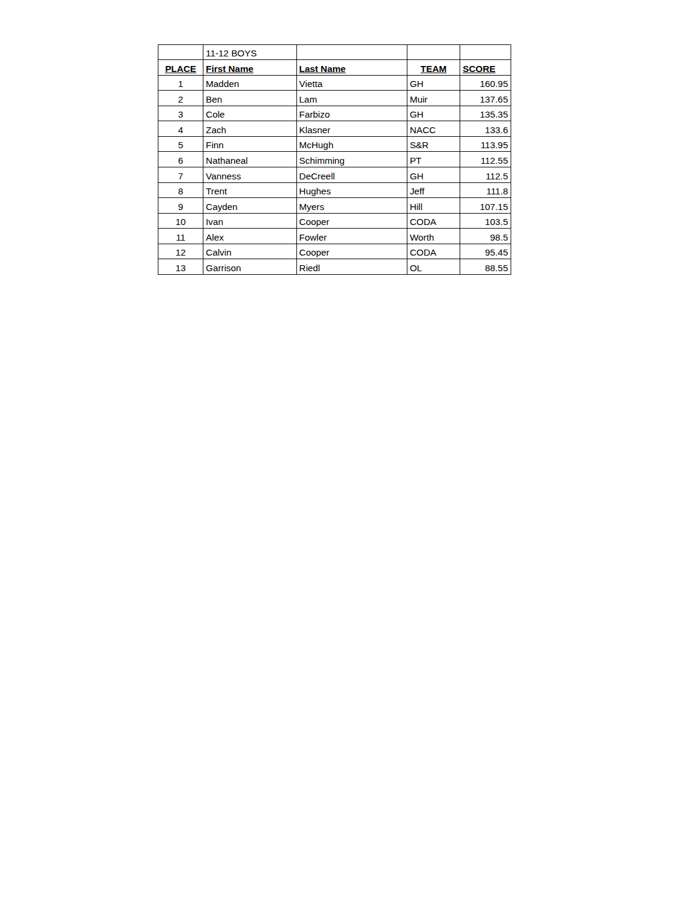| | 11-12 BOYS | | | |
| PLACE | First Name | Last Name | TEAM | SCORE |
| 1 | Madden | Vietta | GH | 160.95 |
| 2 | Ben | Lam | Muir | 137.65 |
| 3 | Cole | Farbizo | GH | 135.35 |
| 4 | Zach | Klasner | NACC | 133.6 |
| 5 | Finn | McHugh | S&R | 113.95 |
| 6 | Nathaneal | Schimming | PT | 112.55 |
| 7 | Vanness | DeCreell | GH | 112.5 |
| 8 | Trent | Hughes | Jeff | 111.8 |
| 9 | Cayden | Myers | Hill | 107.15 |
| 10 | Ivan | Cooper | CODA | 103.5 |
| 11 | Alex | Fowler | Worth | 98.5 |
| 12 | Calvin | Cooper | CODA | 95.45 |
| 13 | Garrison | Riedl | OL | 88.55 |